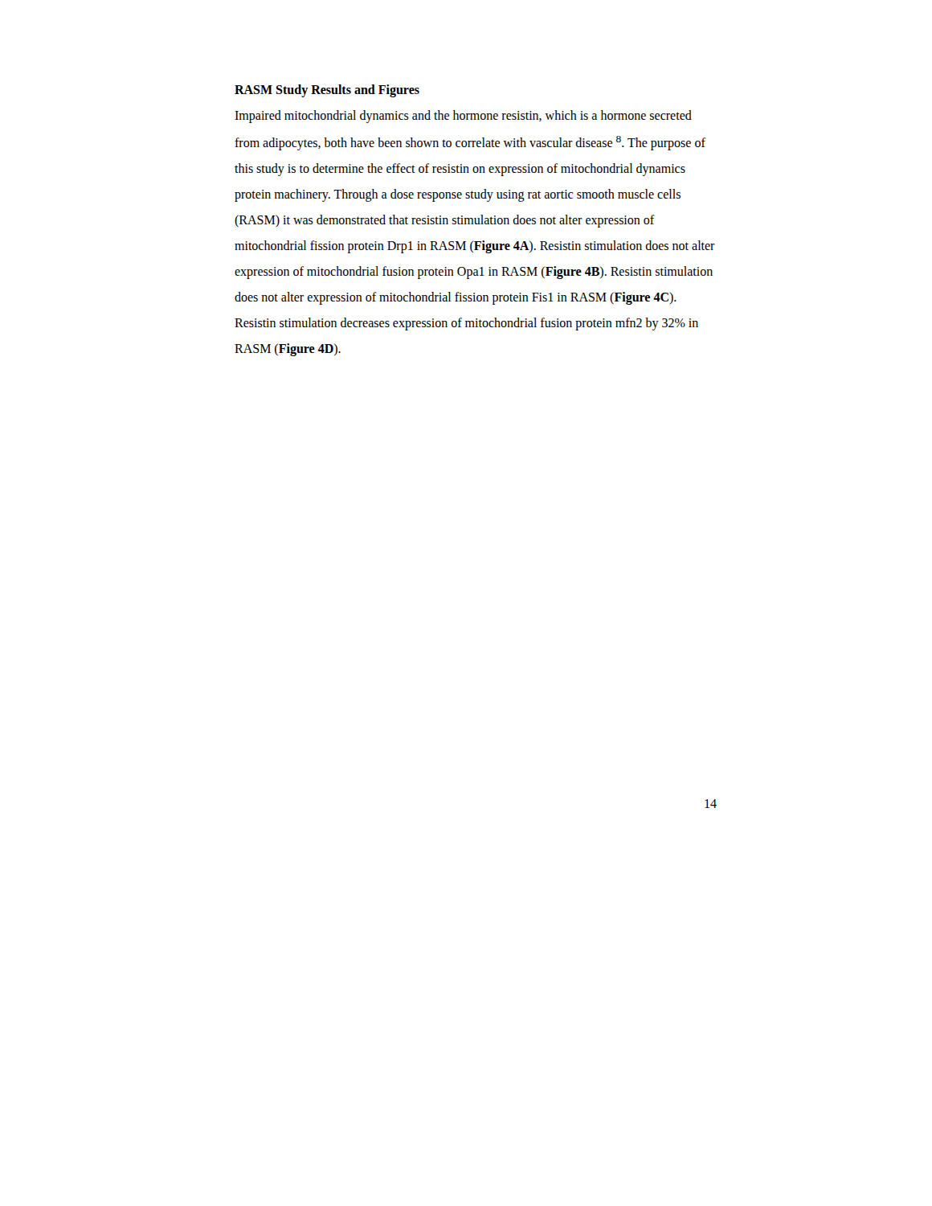RASM Study Results and Figures
Impaired mitochondrial dynamics and the hormone resistin, which is a hormone secreted from adipocytes, both have been shown to correlate with vascular disease 8. The purpose of this study is to determine the effect of resistin on expression of mitochondrial dynamics protein machinery. Through a dose response study using rat aortic smooth muscle cells (RASM) it was demonstrated that resistin stimulation does not alter expression of mitochondrial fission protein Drp1 in RASM (Figure 4A). Resistin stimulation does not alter expression of mitochondrial fusion protein Opa1 in RASM (Figure 4B). Resistin stimulation does not alter expression of mitochondrial fission protein Fis1 in RASM (Figure 4C). Resistin stimulation decreases expression of mitochondrial fusion protein mfn2 by 32% in RASM (Figure 4D).
14